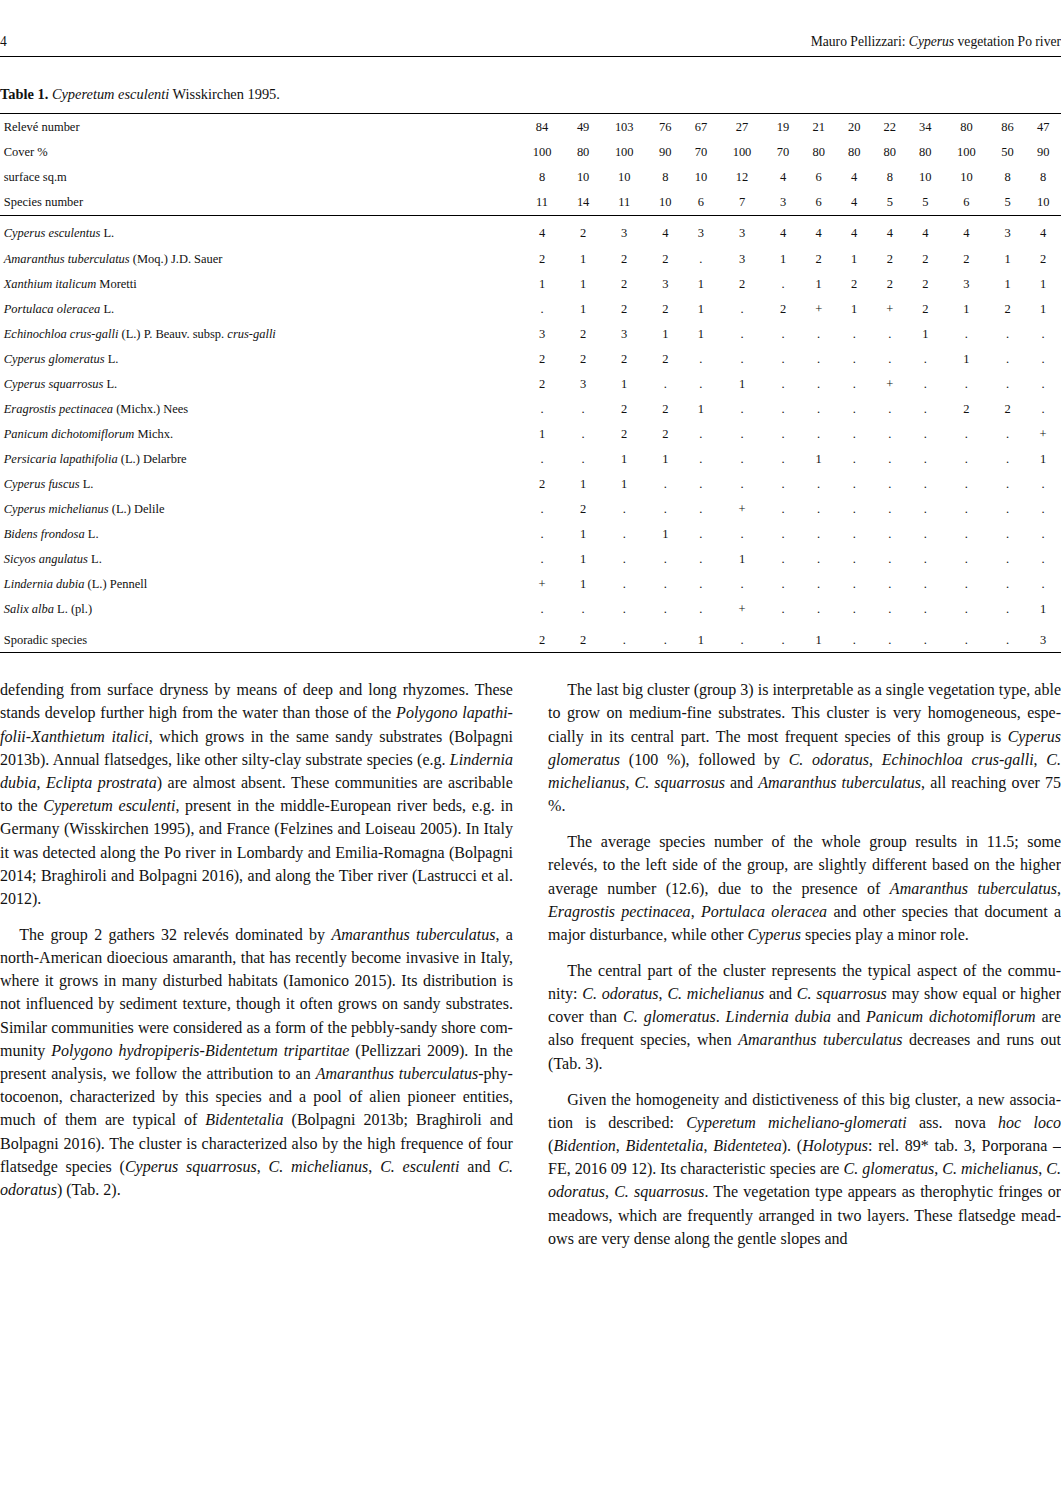4 Mauro Pellizzari: Cyperus vegetation Po river
Table 1. Cyperetum esculenti Wisskirchen 1995.
| Relevé number | 84 | 49 | 103 | 76 | 67 | 27 | 19 | 21 | 20 | 22 | 34 | 80 | 86 | 47 |
| --- | --- | --- | --- | --- | --- | --- | --- | --- | --- | --- | --- | --- | --- | --- |
| Cover % | 100 | 80 | 100 | 90 | 70 | 100 | 70 | 80 | 80 | 80 | 80 | 100 | 50 | 90 |
| surface sq.m | 8 | 10 | 10 | 8 | 10 | 12 | 4 | 6 | 4 | 8 | 10 | 10 | 8 | 8 |
| Species number | 11 | 14 | 11 | 10 | 6 | 7 | 3 | 6 | 4 | 5 | 5 | 6 | 5 | 10 |
| Cyperus esculentus L. | 4 | 2 | 3 | 4 | 3 | 3 | 4 | 4 | 4 | 4 | 4 | 4 | 3 | 4 |
| Amaranthus tuberculatus (Moq.) J.D. Sauer | 2 | 1 | 2 | 2 | . | 3 | 1 | 2 | 1 | 2 | 2 | 2 | 1 | 2 |
| Xanthium italicum Moretti | 1 | 1 | 2 | 3 | 1 | 2 | . | 1 | 2 | 2 | 2 | 3 | 1 | 1 |
| Portulaca oleracea L. | . | 1 | 2 | 2 | 1 | . | 2 | + | 1 | + | 2 | 1 | 2 | 1 |
| Echinochloa crus-galli (L.) P. Beauv. subsp. crus-galli | 3 | 2 | 3 | 1 | 1 | . | . | . | . | . | 1 | . | . | . |
| Cyperus glomeratus L. | 2 | 2 | 2 | 2 | . | . | . | . | . | . | . | 1 | . | . |
| Cyperus squarrosus L. | 2 | 3 | 1 | . | . | 1 | . | . | . | + | . | . | . | . |
| Eragrostis pectinacea (Michx.) Nees | . | . | 2 | 2 | 1 | . | . | . | . | . | . | 2 | 2 | . |
| Panicum dichotomiflorum Michx. | 1 | . | 2 | 2 | . | . | . | . | . | . | . | . | . | + |
| Persicaria lapathifolia (L.) Delarbre | . | . | 1 | 1 | . | . | . | 1 | . | . | . | . | . | 1 |
| Cyperus fuscus L. | 2 | 1 | 1 | . | . | . | . | . | . | . | . | . | . | . |
| Cyperus michelianus (L.) Delile | . | 2 | . | . | . | + | . | . | . | . | . | . | . | . |
| Bidens frondosa L. | . | 1 | . | 1 | . | . | . | . | . | . | . | . | . | . |
| Sicyos angulatus L. | . | 1 | . | . | . | 1 | . | . | . | . | . | . | . | . |
| Lindernia dubia (L.) Pennell | + | 1 | . | . | . | . | . | . | . | . | . | . | . | . |
| Salix alba L. (pl.) | . | . | . | . | . | + | . | . | . | . | . | . | . | 1 |
| Sporadic species | 2 | 2 | . | . | 1 | . | . | 1 | . | . | . | . | . | 3 |
defending from surface dryness by means of deep and long rhyzomes. These stands develop further high from the water than those of the Polygono lapathifolii-Xanthietum italici, which grows in the same sandy substrates (Bolpagni 2013b). Annual flatsedges, like other silty-clay substrate species (e.g. Lindernia dubia, Eclipta prostrata) are almost absent. These communities are ascribable to the Cyperetum esculenti, present in the middle-European river beds, e.g. in Germany (Wisskirchen 1995), and France (Felzines and Loiseau 2005). In Italy it was detected along the Po river in Lombardy and Emilia-Romagna (Bolpagni 2014; Braghiroli and Bolpagni 2016), and along the Tiber river (Lastrucci et al. 2012).
The group 2 gathers 32 relevés dominated by Amaranthus tuberculatus, a north-American dioecious amaranth, that has recently become invasive in Italy, where it grows in many disturbed habitats (Iamonico 2015). Its distribution is not influenced by sediment texture, though it often grows on sandy substrates. Similar communities were considered as a form of the pebbly-sandy shore community Polygono hydropiperis-Bidentetum tripartitae (Pellizzari 2009). In the present analysis, we follow the attribution to an Amaranthus tuberculatus-phytocoenon, characterized by this species and a pool of alien pioneer entities, much of them are typical of Bidentetalia (Bolpagni 2013b; Braghiroli and Bolpagni 2016). The cluster is characterized also by the high frequence of four flatsedge species (Cyperus squarrosus, C. michelianus, C. esculenti and C. odoratus) (Tab. 2).
The last big cluster (group 3) is interpretable as a single vegetation type, able to grow on medium-fine substrates. This cluster is very homogeneous, especially in its central part. The most frequent species of this group is Cyperus glomeratus (100 %), followed by C. odoratus, Echinochloa crus-galli, C. michelianus, C. squarrosus and Amaranthus tuberculatus, all reaching over 75 %.
The average species number of the whole group results in 11.5; some relevés, to the left side of the group, are slightly different based on the higher average number (12.6), due to the presence of Amaranthus tuberculatus, Eragrostis pectinacea, Portulaca oleracea and other species that document a major disturbance, while other Cyperus species play a minor role.
The central part of the cluster represents the typical aspect of the community: C. odoratus, C. michelianus and C. squarrosus may show equal or higher cover than C. glomeratus. Lindernia dubia and Panicum dichotomiflorum are also frequent species, when Amaranthus tuberculatus decreases and runs out (Tab. 3).
Given the homogeneity and distictiveness of this big cluster, a new association is described: Cyperetum micheliano-glomerati ass. nova hoc loco (Bidention, Bidentetalia, Bidentetea). (Holotypus: rel. 89* tab. 3, Porporana – FE, 2016 09 12). Its characteristic species are C. glomeratus, C. michelianus, C. odoratus, C. squarrosus. The vegetation type appears as therophytic fringes or meadows, which are frequently arranged in two layers. These flatsedge meadows are very dense along the gentle slopes and